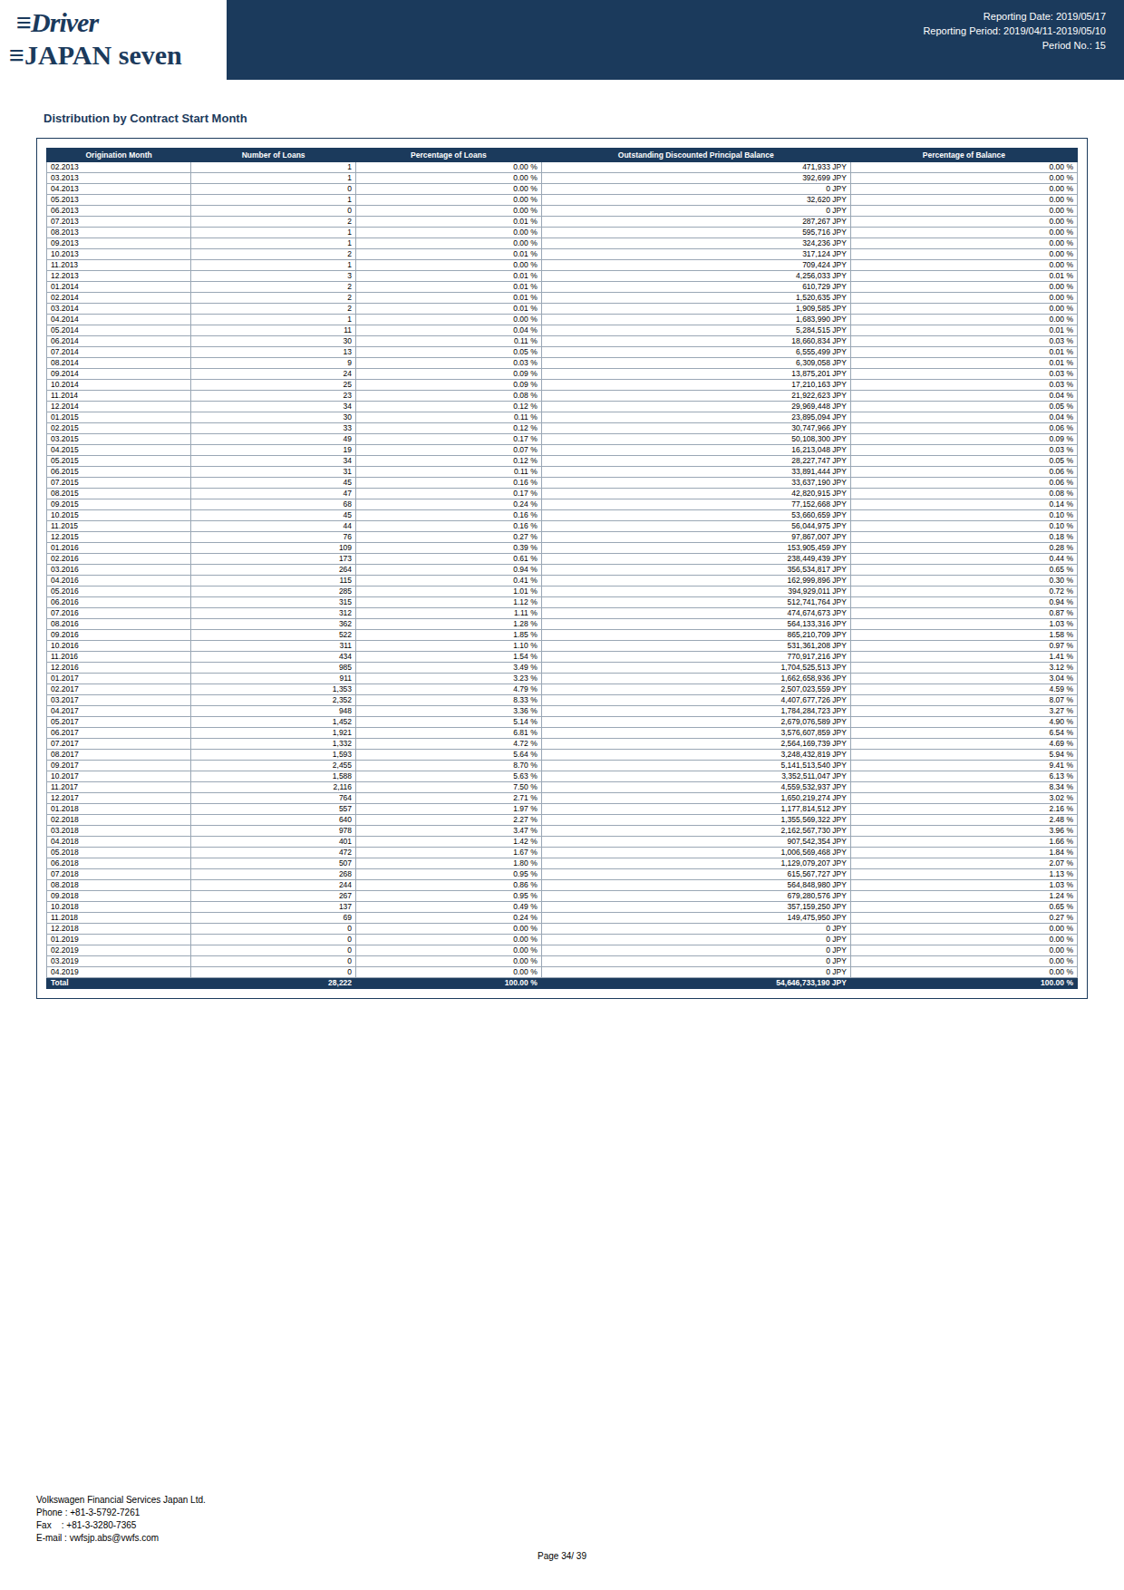≡Driver
≡JAPAN seven
Reporting Date: 2019/05/17
Reporting Period: 2019/04/11-2019/05/10
Period No.: 15
Distribution by Contract Start Month
| Origination Month | Number of Loans | Percentage of Loans | Outstanding Discounted Principal Balance | Percentage of Balance |
| --- | --- | --- | --- | --- |
| 02.2013 | 1 | 0.00 % | 471,933 JPY | 0.00 % |
| 03.2013 | 1 | 0.00 % | 392,699 JPY | 0.00 % |
| 04.2013 | 0 | 0.00 % | 0 JPY | 0.00 % |
| 05.2013 | 1 | 0.00 % | 32,620 JPY | 0.00 % |
| 06.2013 | 0 | 0.00 % | 0 JPY | 0.00 % |
| 07.2013 | 2 | 0.01 % | 287,267 JPY | 0.00 % |
| 08.2013 | 1 | 0.00 % | 595,716 JPY | 0.00 % |
| 09.2013 | 1 | 0.00 % | 324,236 JPY | 0.00 % |
| 10.2013 | 2 | 0.01 % | 317,124 JPY | 0.00 % |
| 11.2013 | 1 | 0.00 % | 709,424 JPY | 0.00 % |
| 12.2013 | 3 | 0.01 % | 4,256,033 JPY | 0.01 % |
| 01.2014 | 2 | 0.01 % | 610,729 JPY | 0.00 % |
| 02.2014 | 2 | 0.01 % | 1,520,635 JPY | 0.00 % |
| 03.2014 | 2 | 0.01 % | 1,909,585 JPY | 0.00 % |
| 04.2014 | 1 | 0.00 % | 1,683,990 JPY | 0.00 % |
| 05.2014 | 11 | 0.04 % | 5,284,515 JPY | 0.01 % |
| 06.2014 | 30 | 0.11 % | 18,660,834 JPY | 0.03 % |
| 07.2014 | 13 | 0.05 % | 6,555,499 JPY | 0.01 % |
| 08.2014 | 9 | 0.03 % | 6,309,058 JPY | 0.01 % |
| 09.2014 | 24 | 0.09 % | 13,875,201 JPY | 0.03 % |
| 10.2014 | 25 | 0.09 % | 17,210,163 JPY | 0.03 % |
| 11.2014 | 23 | 0.08 % | 21,922,623 JPY | 0.04 % |
| 12.2014 | 34 | 0.12 % | 29,969,448 JPY | 0.05 % |
| 01.2015 | 30 | 0.11 % | 23,895,094 JPY | 0.04 % |
| 02.2015 | 33 | 0.12 % | 30,747,966 JPY | 0.06 % |
| 03.2015 | 49 | 0.17 % | 50,108,300 JPY | 0.09 % |
| 04.2015 | 19 | 0.07 % | 16,213,048 JPY | 0.03 % |
| 05.2015 | 34 | 0.12 % | 28,227,747 JPY | 0.05 % |
| 06.2015 | 31 | 0.11 % | 33,891,444 JPY | 0.06 % |
| 07.2015 | 45 | 0.16 % | 33,637,190 JPY | 0.06 % |
| 08.2015 | 47 | 0.17 % | 42,820,915 JPY | 0.08 % |
| 09.2015 | 68 | 0.24 % | 77,152,668 JPY | 0.14 % |
| 10.2015 | 45 | 0.16 % | 53,660,659 JPY | 0.10 % |
| 11.2015 | 44 | 0.16 % | 56,044,975 JPY | 0.10 % |
| 12.2015 | 76 | 0.27 % | 97,867,007 JPY | 0.18 % |
| 01.2016 | 109 | 0.39 % | 153,905,459 JPY | 0.28 % |
| 02.2016 | 173 | 0.61 % | 238,449,439 JPY | 0.44 % |
| 03.2016 | 264 | 0.94 % | 356,534,817 JPY | 0.65 % |
| 04.2016 | 115 | 0.41 % | 162,999,896 JPY | 0.30 % |
| 05.2016 | 285 | 1.01 % | 394,929,011 JPY | 0.72 % |
| 06.2016 | 315 | 1.12 % | 512,741,764 JPY | 0.94 % |
| 07.2016 | 312 | 1.11 % | 474,674,673 JPY | 0.87 % |
| 08.2016 | 362 | 1.28 % | 564,133,316 JPY | 1.03 % |
| 09.2016 | 522 | 1.85 % | 865,210,709 JPY | 1.58 % |
| 10.2016 | 311 | 1.10 % | 531,361,208 JPY | 0.97 % |
| 11.2016 | 434 | 1.54 % | 770,917,216 JPY | 1.41 % |
| 12.2016 | 985 | 3.49 % | 1,704,525,513 JPY | 3.12 % |
| 01.2017 | 911 | 3.23 % | 1,662,658,936 JPY | 3.04 % |
| 02.2017 | 1,353 | 4.79 % | 2,507,023,559 JPY | 4.59 % |
| 03.2017 | 2,352 | 8.33 % | 4,407,677,726 JPY | 8.07 % |
| 04.2017 | 948 | 3.36 % | 1,784,284,723 JPY | 3.27 % |
| 05.2017 | 1,452 | 5.14 % | 2,679,076,589 JPY | 4.90 % |
| 06.2017 | 1,921 | 6.81 % | 3,576,607,859 JPY | 6.54 % |
| 07.2017 | 1,332 | 4.72 % | 2,564,169,739 JPY | 4.69 % |
| 08.2017 | 1,593 | 5.64 % | 3,248,432,819 JPY | 5.94 % |
| 09.2017 | 2,455 | 8.70 % | 5,141,513,540 JPY | 9.41 % |
| 10.2017 | 1,588 | 5.63 % | 3,352,511,047 JPY | 6.13 % |
| 11.2017 | 2,116 | 7.50 % | 4,559,532,937 JPY | 8.34 % |
| 12.2017 | 764 | 2.71 % | 1,650,219,274 JPY | 3.02 % |
| 01.2018 | 557 | 1.97 % | 1,177,814,512 JPY | 2.16 % |
| 02.2018 | 640 | 2.27 % | 1,355,569,322 JPY | 2.48 % |
| 03.2018 | 978 | 3.47 % | 2,162,567,730 JPY | 3.96 % |
| 04.2018 | 401 | 1.42 % | 907,542,354 JPY | 1.66 % |
| 05.2018 | 472 | 1.67 % | 1,006,569,468 JPY | 1.84 % |
| 06.2018 | 507 | 1.80 % | 1,129,079,207 JPY | 2.07 % |
| 07.2018 | 268 | 0.95 % | 615,567,727 JPY | 1.13 % |
| 08.2018 | 244 | 0.86 % | 564,848,980 JPY | 1.03 % |
| 09.2018 | 267 | 0.95 % | 679,280,576 JPY | 1.24 % |
| 10.2018 | 137 | 0.49 % | 357,159,250 JPY | 0.65 % |
| 11.2018 | 69 | 0.24 % | 149,475,950 JPY | 0.27 % |
| 12.2018 | 0 | 0.00 % | 0 JPY | 0.00 % |
| 01.2019 | 0 | 0.00 % | 0 JPY | 0.00 % |
| 02.2019 | 0 | 0.00 % | 0 JPY | 0.00 % |
| 03.2019 | 0 | 0.00 % | 0 JPY | 0.00 % |
| 04.2019 | 0 | 0.00 % | 0 JPY | 0.00 % |
| Total | 28,222 | 100.00 % | 54,646,733,190 JPY | 100.00 % |
Volkswagen Financial Services Japan Ltd.
Phone : +81-3-5792-7261
Fax : +81-3-3280-7365
E-mail : vwfsjp.abs@vwfs.com
Page 34/ 39